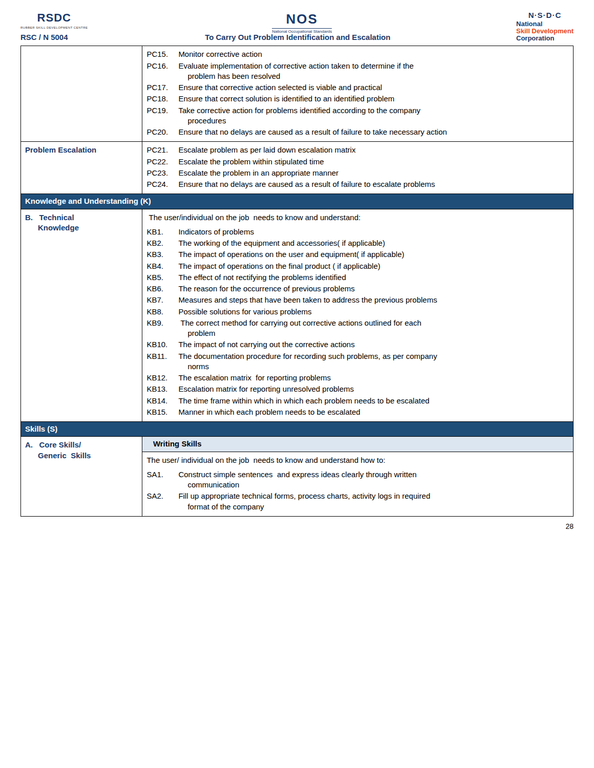RSDC
RUBBER SKILL DEVELOPMENT CENTRE
NOS
National Occupational Standards
N·S·D·C
National
Skill Development
Corporation
RSC / N 5004 To Carry Out Problem Identification and Escalation
| | PC15. Monitor corrective action PC16. Evaluate implementation of corrective action taken to determine if the problem has been resolved PC17. Ensure that corrective action selected is viable and practical PC18. Ensure that correct solution is identified to an identified problem PC19. Take corrective action for problems identified according to the company procedures PC20. Ensure that no delays are caused as a result of failure to take necessary action |
| Problem Escalation | PC21. Escalate problem as per laid down escalation matrix PC22. Escalate the problem within stipulated time PC23. Escalate the problem in an appropriate manner PC24. Ensure that no delays are caused as a result of failure to escalate problems |
| Knowledge and Understanding (K) |
| B. Technical Knowledge | The user/individual on the job needs to know and understand: KB1. Indicators of problems KB2. The working of the equipment and accessories( if applicable) KB3. The impact of operations on the user and equipment( if applicable) KB4. The impact of operations on the final product ( if applicable) KB5. The effect of not rectifying the problems identified KB6. The reason for the occurrence of previous problems KB7. Measures and steps that have been taken to address the previous problems KB8. Possible solutions for various problems KB9. The correct method for carrying out corrective actions outlined for each problem KB10. The impact of not carrying out the corrective actions KB11. The documentation procedure for recording such problems, as per company norms KB12. The escalation matrix for reporting problems KB13. Escalation matrix for reporting unresolved problems KB14. The time frame within which in which each problem needs to be escalated KB15. Manner in which each problem needs to be escalated |
| Skills (S) |
| A. Core Skills/ Generic Skills | Writing Skills |
| The user/ individual on the job needs to know and understand how to: SA1. Construct simple sentences and express ideas clearly through written communication SA2. Fill up appropriate technical forms, process charts, activity logs in required format of the company |
28